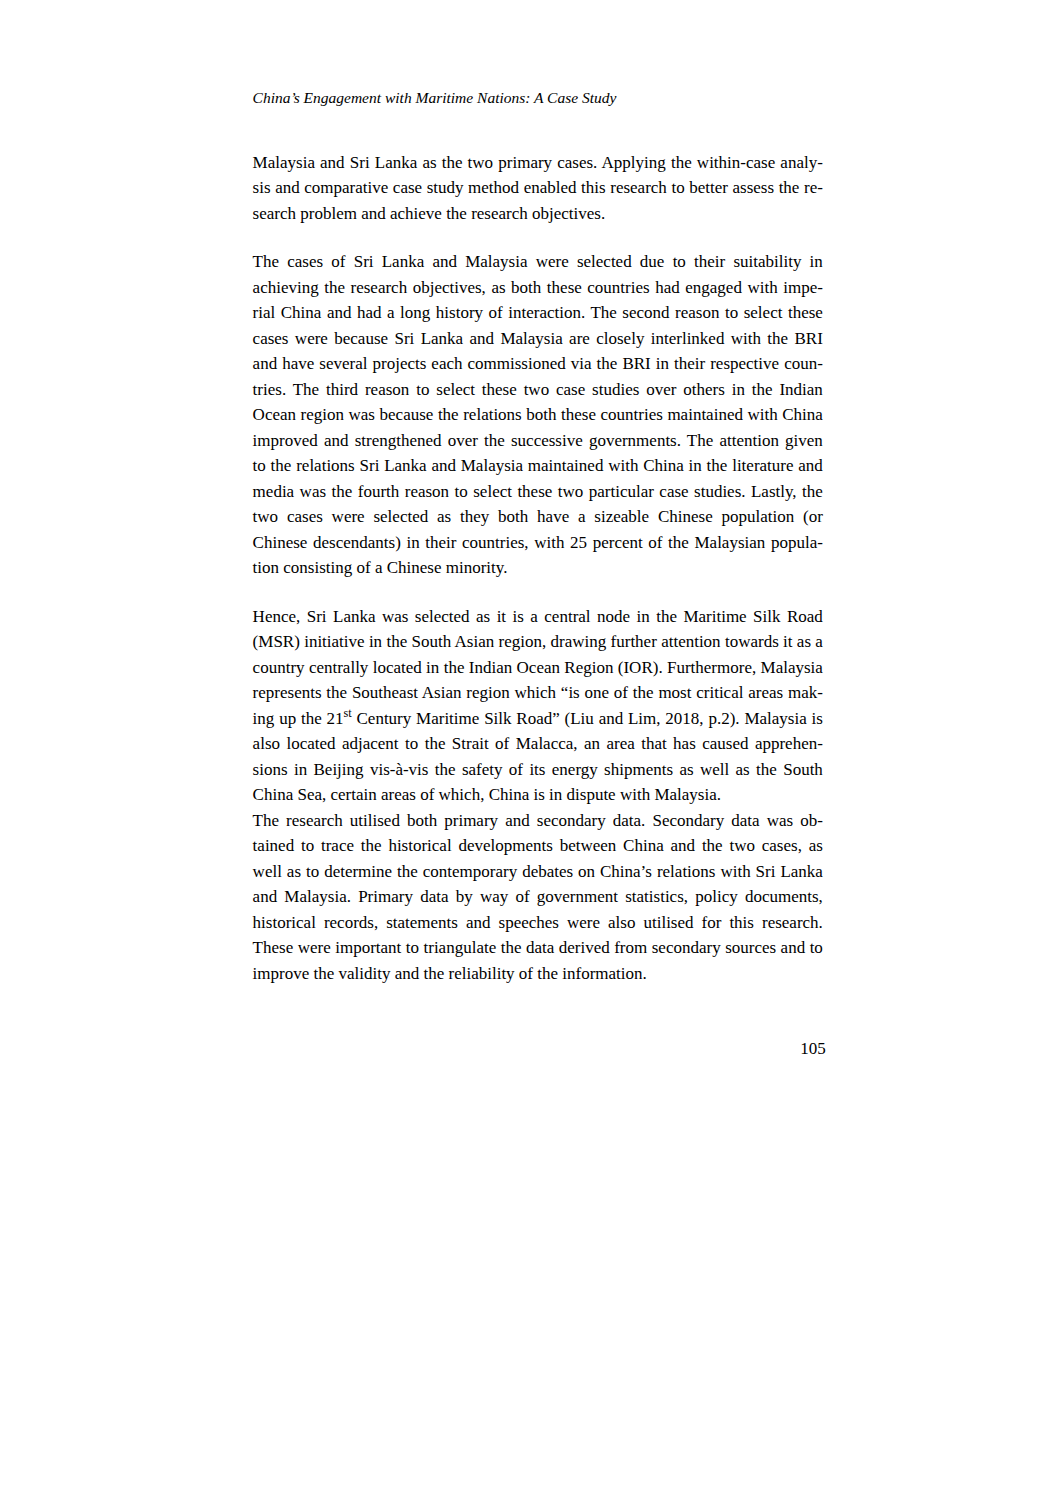China’s Engagement with Maritime Nations: A Case Study
Malaysia and Sri Lanka as the two primary cases. Applying the within-case analysis and comparative case study method enabled this research to better assess the research problem and achieve the research objectives.
The cases of Sri Lanka and Malaysia were selected due to their suitability in achieving the research objectives, as both these countries had engaged with imperial China and had a long history of interaction. The second reason to select these cases were because Sri Lanka and Malaysia are closely interlinked with the BRI and have several projects each commissioned via the BRI in their respective countries. The third reason to select these two case studies over others in the Indian Ocean region was because the relations both these countries maintained with China improved and strengthened over the successive governments. The attention given to the relations Sri Lanka and Malaysia maintained with China in the literature and media was the fourth reason to select these two particular case studies. Lastly, the two cases were selected as they both have a sizeable Chinese population (or Chinese descendants) in their countries, with 25 percent of the Malaysian population consisting of a Chinese minority.
Hence, Sri Lanka was selected as it is a central node in the Maritime Silk Road (MSR) initiative in the South Asian region, drawing further attention towards it as a country centrally located in the Indian Ocean Region (IOR). Furthermore, Malaysia represents the Southeast Asian region which “is one of the most critical areas making up the 21st Century Maritime Silk Road” (Liu and Lim, 2018, p.2). Malaysia is also located adjacent to the Strait of Malacca, an area that has caused apprehensions in Beijing vis-à-vis the safety of its energy shipments as well as the South China Sea, certain areas of which, China is in dispute with Malaysia.
The research utilised both primary and secondary data. Secondary data was obtained to trace the historical developments between China and the two cases, as well as to determine the contemporary debates on China’s relations with Sri Lanka and Malaysia. Primary data by way of government statistics, policy documents, historical records, statements and speeches were also utilised for this research. These were important to triangulate the data derived from secondary sources and to improve the validity and the reliability of the information.
105